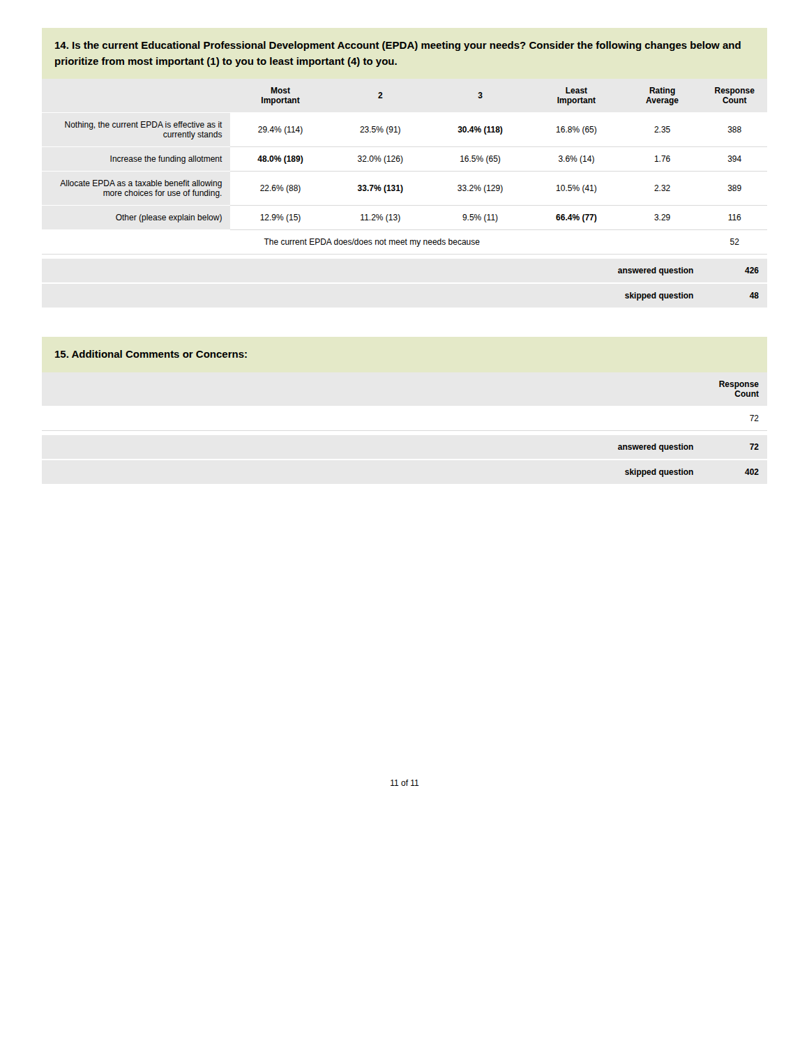14. Is the current Educational Professional Development Account (EPDA) meeting your needs? Consider the following changes below and prioritize from most important (1) to you to least important (4) to you.
| | Most Important | 2 | 3 | Least Important | Rating Average | Response Count |
| --- | --- | --- | --- | --- | --- | --- |
| Nothing, the current EPDA is effective as it currently stands | 29.4% (114) | 23.5% (91) | 30.4% (118) | 16.8% (65) | 2.35 | 388 |
| Increase the funding allotment | 48.0% (189) | 32.0% (126) | 16.5% (65) | 3.6% (14) | 1.76 | 394 |
| Allocate EPDA as a taxable benefit allowing more choices for use of funding. | 22.6% (88) | 33.7% (131) | 33.2% (129) | 10.5% (41) | 2.32 | 389 |
| Other (please explain below) | 12.9% (15) | 11.2% (13) | 9.5% (11) | 66.4% (77) | 3.29 | 116 |
| The current EPDA does/does not meet my needs because | 52 |
| answered question | 426 |
| skipped question | 48 |
15. Additional Comments or Concerns:
| Response Count |
| --- |
| 72 |
| answered question | 72 |
| skipped question | 402 |
11 of 11